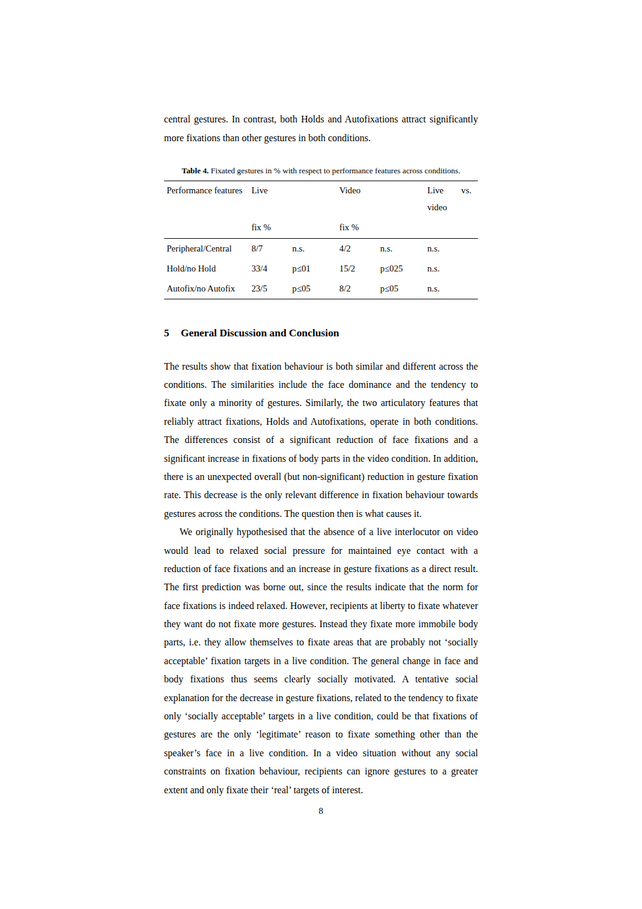central gestures. In contrast, both Holds and Autofixations attract significantly more fixations than other gestures in both conditions.
Table 4. Fixated gestures in % with respect to performance features across conditions.
| Performance features | Live | | Video | | Live vs. video |
| | fix % | | fix % | | |
| Peripheral/Central | 8/7 | n.s. | 4/2 | n.s. | n.s. |
| Hold/no Hold | 33/4 | p ≤ 01 | 15/2 | p ≤ 025 | n.s. |
| Autofix/no Autofix | 23/5 | p ≤ 05 | 8/2 | p ≤ 05 | n.s. |
5 General Discussion and Conclusion
The results show that fixation behaviour is both similar and different across the conditions. The similarities include the face dominance and the tendency to fixate only a minority of gestures. Similarly, the two articulatory features that reliably attract fixations, Holds and Autofixations, operate in both conditions. The differences consist of a significant reduction of face fixations and a significant increase in fixations of body parts in the video condition. In addition, there is an unexpected overall (but non-significant) reduction in gesture fixation rate. This decrease is the only relevant difference in fixation behaviour towards gestures across the conditions. The question then is what causes it.
We originally hypothesised that the absence of a live interlocutor on video would lead to relaxed social pressure for maintained eye contact with a reduction of face fixations and an increase in gesture fixations as a direct result. The first prediction was borne out, since the results indicate that the norm for face fixations is indeed relaxed. However, recipients at liberty to fixate whatever they want do not fixate more gestures. Instead they fixate more immobile body parts, i.e. they allow themselves to fixate areas that are probably not ‘socially acceptable’ fixation targets in a live condition. The general change in face and body fixations thus seems clearly socially motivated. A tentative social explanation for the decrease in gesture fixations, related to the tendency to fixate only ‘socially acceptable’ targets in a live condition, could be that fixations of gestures are the only ‘legitimate’ reason to fixate something other than the speaker’s face in a live condition. In a video situation without any social constraints on fixation behaviour, recipients can ignore gestures to a greater extent and only fixate their ‘real’ targets of interest.
8